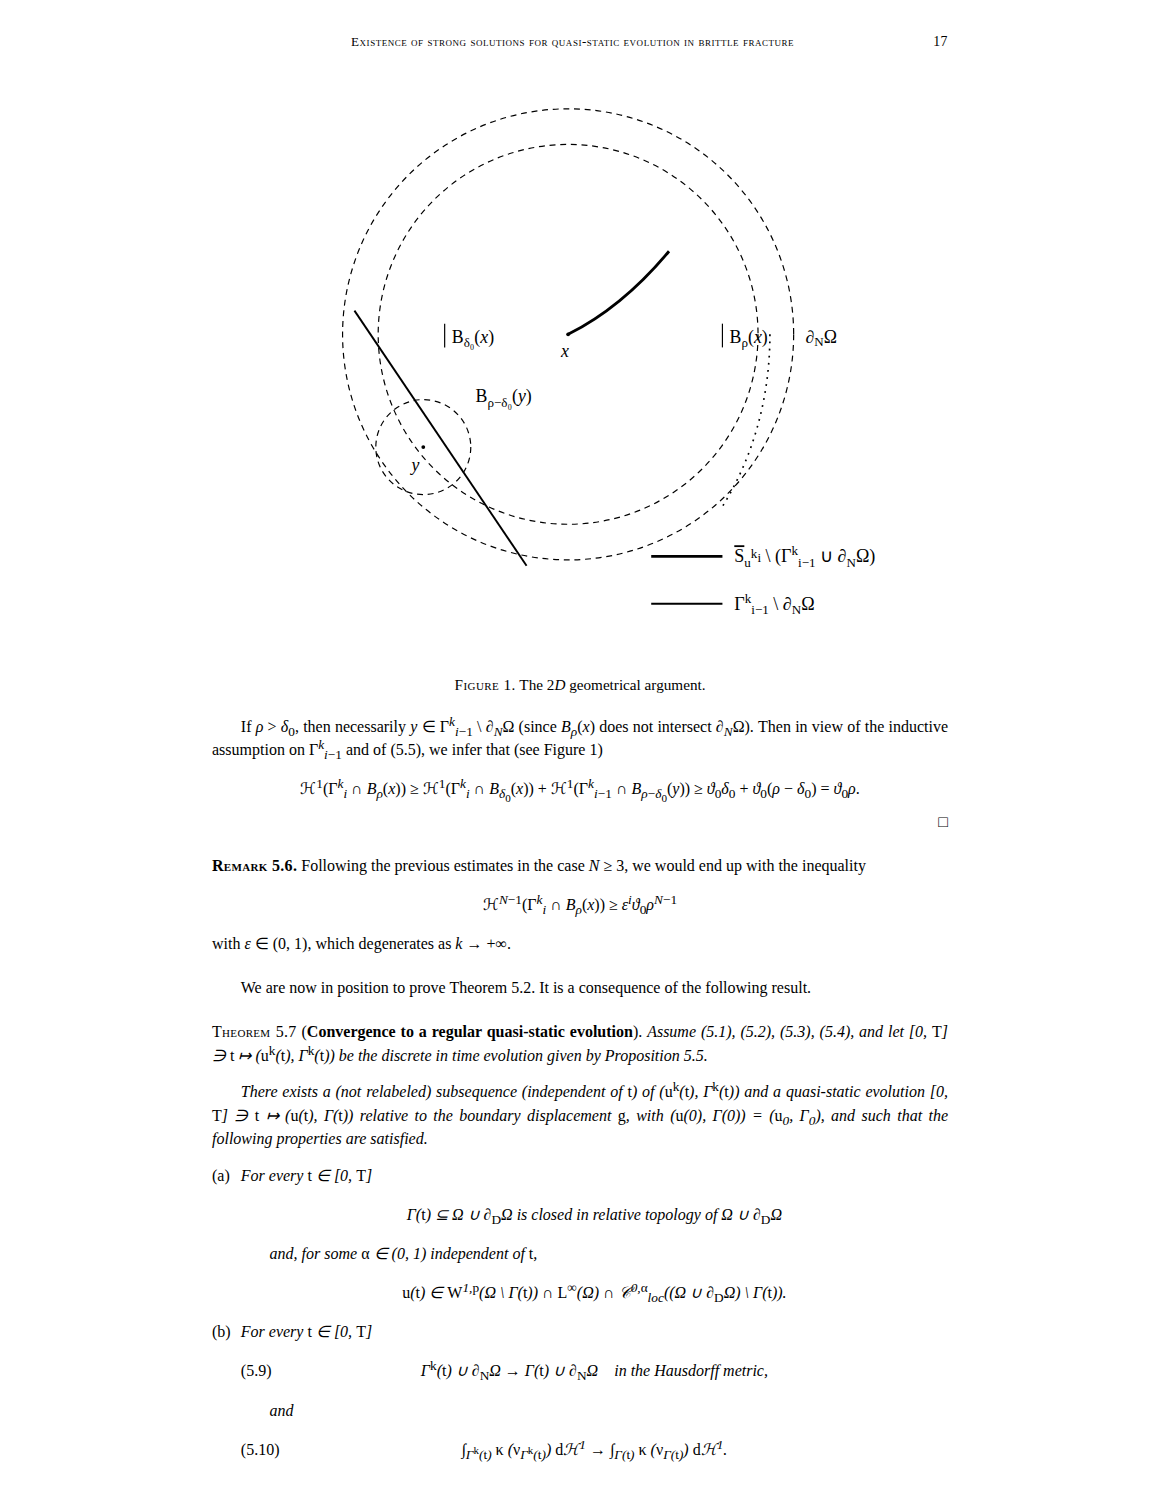Existence of strong solutions for quasi-static evolution in brittle fracture 17
x y Bδ₀(x) Bρ(x) ∂NΩ Bρ−δ₀(y) Suki \ (Γki−1 ∪ ∂NΩ) Γki−1 \ ∂NΩ
Figure 1. The 2D geometrical argument.
If ρ > δ0, then necessarily y ∈ Γki−1 \ ∂NΩ (since Bρ(x) does not intersect ∂NΩ). Then in view of the inductive assumption on Γki−1 and of (5.5), we infer that (see Figure 1)
ℋ1(Γki ∩ Bρ(x)) ≥ ℋ1(Γki ∩ Bδ0(x)) + ℋ1(Γki−1 ∩ Bρ−δ0(y)) ≥ ϑ0δ0 + ϑ0(ρ − δ0) = ϑ0ρ.
□
Remark 5.6. Following the previous estimates in the case N ≥ 3, we would end up with the inequality
ℋN−1(Γki ∩ Bρ(x)) ≥ εiϑ0ρN−1
with ε ∈ (0, 1), which degenerates as k → +∞.
We are now in position to prove Theorem 5.2. It is a consequence of the following result.
Theorem 5.7 (Convergence to a regular quasi-static evolution). Assume (5.1), (5.2), (5.3), (5.4), and let [0, T] ∋ t ↦ (uk(t), Γk(t)) be the discrete in time evolution given by Proposition 5.5.
There exists a (not relabeled) subsequence (independent of t) of (uk(t), Γk(t)) and a quasi-static evolution [0, T] ∋ t ↦ (u(t), Γ(t)) relative to the boundary displacement g, with (u(0), Γ(0)) = (u0, Γ0), and such that the following properties are satisfied.
For every t ∈ [0, T]
Γ(t) ⊆ Ω ∪ ∂DΩ is closed in relative topology of Ω ∪ ∂DΩ
and, for some α ∈ (0, 1) independent of t,
u(t) ∈ W1,p(Ω \ Γ(t)) ∩ L∞(Ω) ∩ 𝒞0,αloc((Ω ∪ ∂DΩ) \ Γ(t)).
For every t ∈ [0, T]
(5.9) Γk(t) ∪ ∂NΩ → Γ(t) ∪ ∂NΩ in the Hausdorff metric,
and
(5.10) ∫Γk(t) κ (νΓk(t)) d ℋ1 → ∫Γ(t) κ (νΓ(t)) d ℋ1.